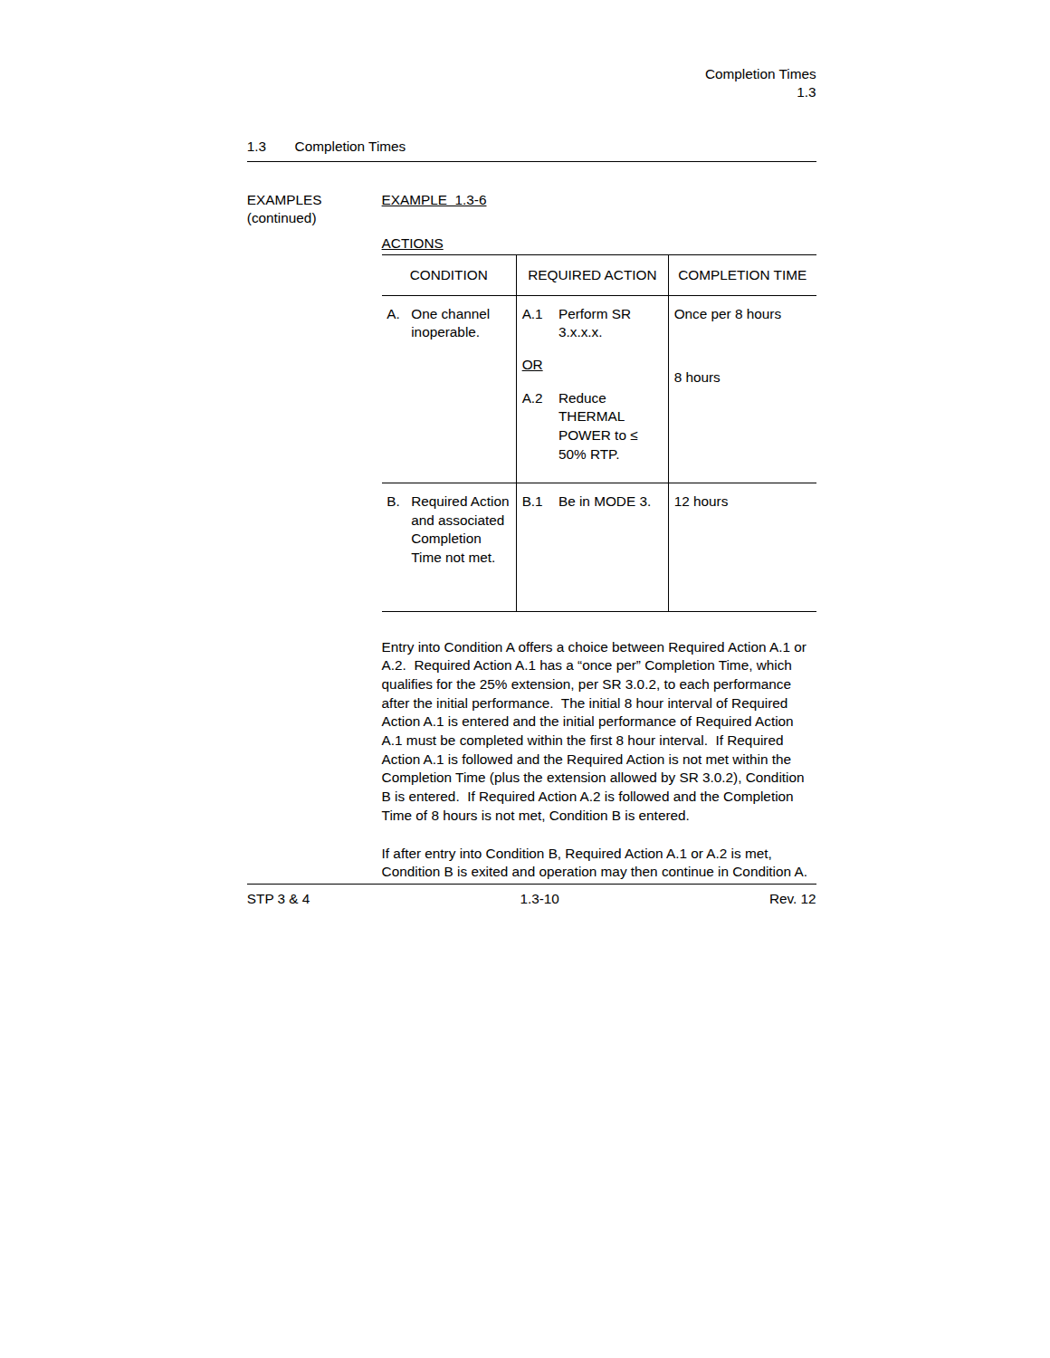Completion Times
1.3
1.3 Completion Times
EXAMPLES
(continued)
EXAMPLE 1.3-6
ACTIONS
| CONDITION | REQUIRED ACTION | COMPLETION TIME |
| --- | --- | --- |
| A. One channel inoperable. | A.1 Perform SR 3.x.x.x. OR A.2 Reduce THERMAL POWER to ≤ 50% RTP. | Once per 8 hours 8 hours |
| B. Required Action and associated Completion Time not met. | B.1 Be in MODE 3. | 12 hours |
Entry into Condition A offers a choice between Required Action A.1 or A.2. Required Action A.1 has a “once per” Completion Time, which qualifies for the 25% extension, per SR 3.0.2, to each performance after the initial performance. The initial 8 hour interval of Required Action A.1 is entered and the initial performance of Required Action A.1 must be completed within the first 8 hour interval. If Required Action A.1 is followed and the Required Action is not met within the Completion Time (plus the extension allowed by SR 3.0.2), Condition B is entered. If Required Action A.2 is followed and the Completion Time of 8 hours is not met, Condition B is entered.
If after entry into Condition B, Required Action A.1 or A.2 is met, Condition B is exited and operation may then continue in Condition A.
STP 3 & 4
1.3-10
Rev. 12